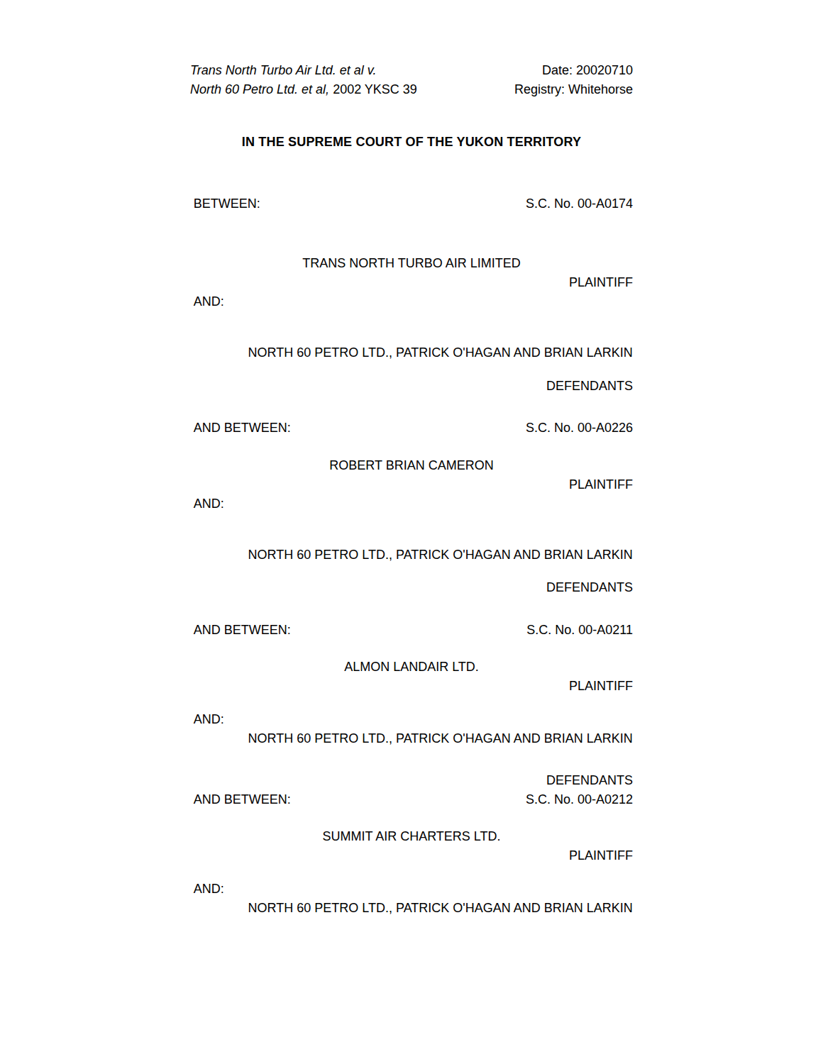Trans North Turbo Air Ltd. et al v.
North 60 Petro Ltd. et al, 2002 YKSC 39
Date: 20020710
Registry: Whitehorse
IN THE SUPREME COURT OF THE YUKON TERRITORY
BETWEEN:
S.C. No. 00-A0174
TRANS NORTH TURBO AIR LIMITED
PLAINTIFF
AND:
NORTH 60 PETRO LTD., PATRICK O'HAGAN AND BRIAN LARKIN
DEFENDANTS
AND BETWEEN:
S.C. No. 00-A0226
ROBERT BRIAN CAMERON
PLAINTIFF
AND:
NORTH 60 PETRO LTD., PATRICK O'HAGAN AND BRIAN LARKIN
DEFENDANTS
AND BETWEEN:
S.C. No. 00-A0211
ALMON LANDAIR LTD.
PLAINTIFF
AND:
NORTH 60 PETRO LTD., PATRICK O'HAGAN AND BRIAN LARKIN
DEFENDANTS
AND BETWEEN:
S.C. No. 00-A0212
SUMMIT AIR CHARTERS LTD.
PLAINTIFF
AND:
NORTH 60 PETRO LTD., PATRICK O'HAGAN AND BRIAN LARKIN